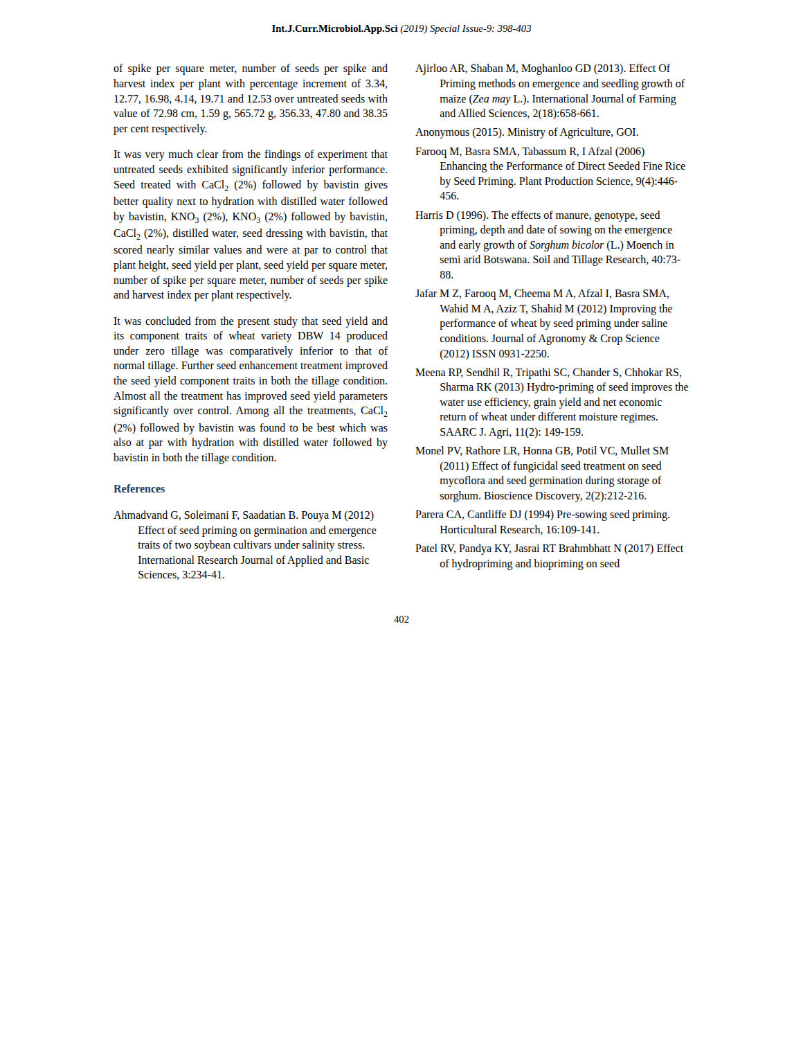Int.J.Curr.Microbiol.App.Sci (2019) Special Issue-9: 398-403
of spike per square meter, number of seeds per spike and harvest index per plant with percentage increment of 3.34, 12.77, 16.98, 4.14, 19.71 and 12.53 over untreated seeds with value of 72.98 cm, 1.59 g, 565.72 g, 356.33, 47.80 and 38.35 per cent respectively.
It was very much clear from the findings of experiment that untreated seeds exhibited significantly inferior performance. Seed treated with CaCl2 (2%) followed by bavistin gives better quality next to hydration with distilled water followed by bavistin, KNO3 (2%), KNO3 (2%) followed by bavistin, CaCl2 (2%), distilled water, seed dressing with bavistin, that scored nearly similar values and were at par to control that plant height, seed yield per plant, seed yield per square meter, number of spike per square meter, number of seeds per spike and harvest index per plant respectively.
It was concluded from the present study that seed yield and its component traits of wheat variety DBW 14 produced under zero tillage was comparatively inferior to that of normal tillage. Further seed enhancement treatment improved the seed yield component traits in both the tillage condition. Almost all the treatment has improved seed yield parameters significantly over control. Among all the treatments, CaCl2 (2%) followed by bavistin was found to be best which was also at par with hydration with distilled water followed by bavistin in both the tillage condition.
References
Ahmadvand G, Soleimani F, Saadatian B. Pouya M (2012) Effect of seed priming on germination and emergence traits of two soybean cultivars under salinity stress. International Research Journal of Applied and Basic Sciences, 3:234-41.
Ajirloo AR, Shaban M, Moghanloo GD (2013). Effect Of Priming methods on emergence and seedling growth of maize (Zea may L.). International Journal of Farming and Allied Sciences, 2(18):658-661.
Anonymous (2015). Ministry of Agriculture, GOI.
Farooq M, Basra SMA, Tabassum R, I Afzal (2006) Enhancing the Performance of Direct Seeded Fine Rice by Seed Priming. Plant Production Science, 9(4):446-456.
Harris D (1996). The effects of manure, genotype, seed priming, depth and date of sowing on the emergence and early growth of Sorghum bicolor (L.) Moench in semi arid Botswana. Soil and Tillage Research, 40:73-88.
Jafar M Z, Farooq M, Cheema M A, Afzal I, Basra SMA, Wahid M A, Aziz T, Shahid M (2012) Improving the performance of wheat by seed priming under saline conditions. Journal of Agronomy & Crop Science (2012) ISSN 0931-2250.
Meena RP, Sendhil R, Tripathi SC, Chander S, Chhokar RS, Sharma RK (2013) Hydro-priming of seed improves the water use efficiency, grain yield and net economic return of wheat under different moisture regimes. SAARC J. Agri, 11(2): 149-159.
Monel PV, Rathore LR, Honna GB, Potil VC, Mullet SM (2011) Effect of fungicidal seed treatment on seed mycoflora and seed germination during storage of sorghum. Bioscience Discovery, 2(2):212-216.
Parera CA, Cantliffe DJ (1994) Pre-sowing seed priming. Horticultural Research, 16:109-141.
Patel RV, Pandya KY, Jasrai RT Brahmbhatt N (2017) Effect of hydropriming and biopriming on seed
402